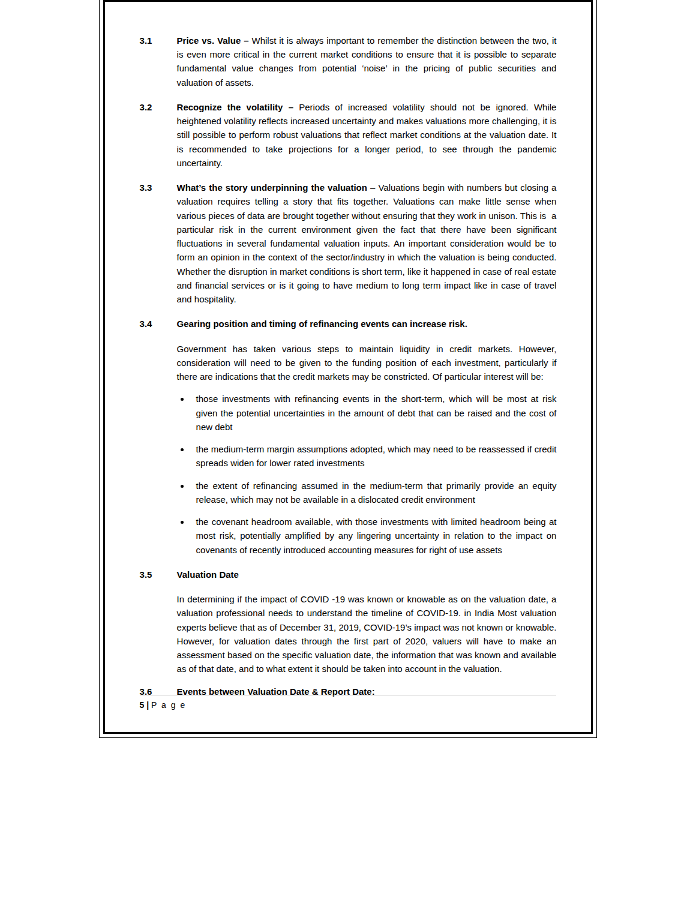3.1
Price vs. Value – Whilst it is always important to remember the distinction between the two, it is even more critical in the current market conditions to ensure that it is possible to separate fundamental value changes from potential ‘noise’ in the pricing of public securities and valuation of assets.
3.2
Recognize the volatility – Periods of increased volatility should not be ignored. While heightened volatility reflects increased uncertainty and makes valuations more challenging, it is still possible to perform robust valuations that reflect market conditions at the valuation date. It is recommended to take projections for a longer period, to see through the pandemic uncertainty.
3.3
What’s the story underpinning the valuation – Valuations begin with numbers but closing a valuation requires telling a story that fits together. Valuations can make little sense when various pieces of data are brought together without ensuring that they work in unison. This is a particular risk in the current environment given the fact that there have been significant fluctuations in several fundamental valuation inputs. An important consideration would be to form an opinion in the context of the sector/industry in which the valuation is being conducted. Whether the disruption in market conditions is short term, like it happened in case of real estate and financial services or is it going to have medium to long term impact like in case of travel and hospitality.
3.4
Gearing position and timing of refinancing events can increase risk.
Government has taken various steps to maintain liquidity in credit markets. However, consideration will need to be given to the funding position of each investment, particularly if there are indications that the credit markets may be constricted. Of particular interest will be:
those investments with refinancing events in the short-term, which will be most at risk given the potential uncertainties in the amount of debt that can be raised and the cost of new debt
the medium-term margin assumptions adopted, which may need to be reassessed if credit spreads widen for lower rated investments
the extent of refinancing assumed in the medium-term that primarily provide an equity release, which may not be available in a dislocated credit environment
the covenant headroom available, with those investments with limited headroom being at most risk, potentially amplified by any lingering uncertainty in relation to the impact on covenants of recently introduced accounting measures for right of use assets
3.5
Valuation Date
In determining if the impact of COVID -19 was known or knowable as on the valuation date, a valuation professional needs to understand the timeline of COVID-19. in India Most valuation experts believe that as of December 31, 2019, COVID-19’s impact was not known or knowable. However, for valuation dates through the first part of 2020, valuers will have to make an assessment based on the specific valuation date, the information that was known and available as of that date, and to what extent it should be taken into account in the valuation.
3.6
Events between Valuation Date & Report Date:
5 | P a g e